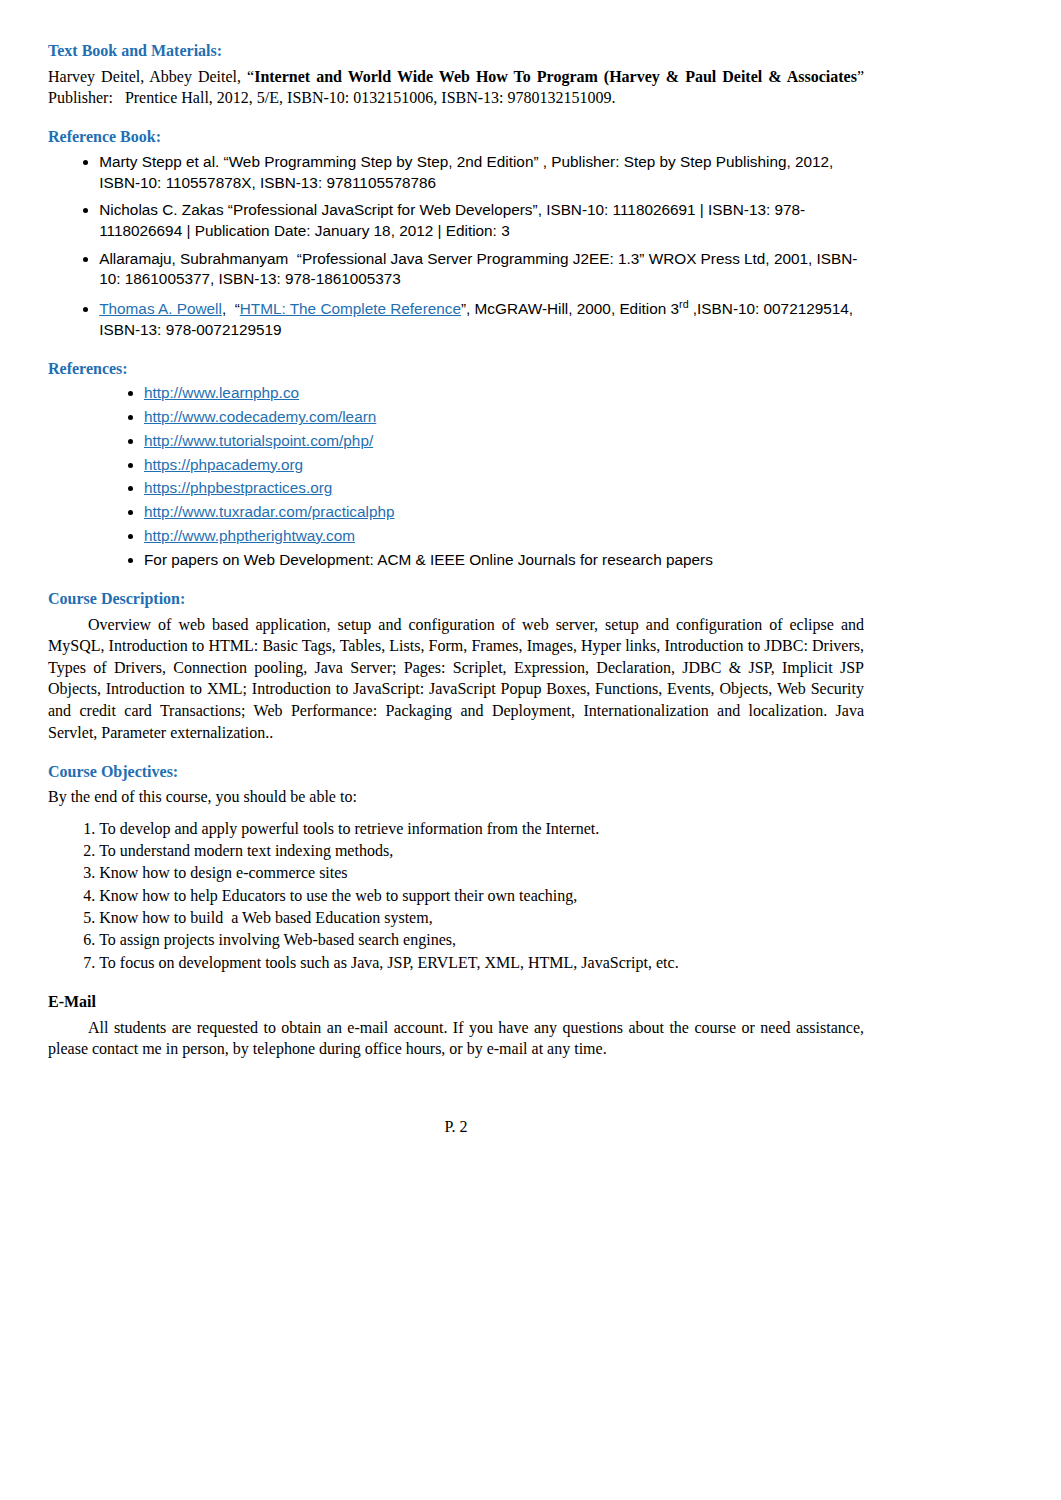Text Book and Materials:
Harvey Deitel, Abbey Deitel, “Internet and World Wide Web How To Program (Harvey & Paul Deitel & Associates” Publisher: Prentice Hall, 2012, 5/E, ISBN-10: 0132151006, ISBN-13: 9780132151009.
Reference Book:
Marty Stepp et al. “Web Programming Step by Step, 2nd Edition” , Publisher: Step by Step Publishing, 2012, ISBN-10: 110557878X, ISBN-13: 9781105578786
Nicholas C. Zakas “Professional JavaScript for Web Developers”, ISBN-10: 1118026691 | ISBN-13: 978-1118026694 | Publication Date: January 18, 2012 | Edition: 3
Allaramaju, Subrahmanyam “Professional Java Server Programming J2EE: 1.3” WROX Press Ltd, 2001, ISBN-10: 1861005377, ISBN-13: 978-1861005373
Thomas A. Powell, “HTML: The Complete Reference”, McGRAW-Hill, 2000, Edition 3rd ,ISBN-10: 0072129514, ISBN-13: 978-0072129519
References:
http://www.learnphp.co
http://www.codecademy.com/learn
http://www.tutorialspoint.com/php/
https://phpacademy.org
https://phpbestpractices.org
http://www.tuxradar.com/practicalphp
http://www.phptherightway.com
For papers on Web Development: ACM & IEEE Online Journals for research papers
Course Description:
Overview of web based application, setup and configuration of web server, setup and configuration of eclipse and MySQL, Introduction to HTML: Basic Tags, Tables, Lists, Form, Frames, Images, Hyper links, Introduction to JDBC: Drivers, Types of Drivers, Connection pooling, Java Server; Pages: Scriplet, Expression, Declaration, JDBC & JSP, Implicit JSP Objects, Introduction to XML; Introduction to JavaScript: JavaScript Popup Boxes, Functions, Events, Objects, Web Security and credit card Transactions; Web Performance: Packaging and Deployment, Internationalization and localization. Java Servlet, Parameter externalization..
Course Objectives:
By the end of this course, you should be able to:
To develop and apply powerful tools to retrieve information from the Internet.
To understand modern text indexing methods,
Know how to design e-commerce sites
Know how to help Educators to use the web to support their own teaching,
Know how to build a Web based Education system,
To assign projects involving Web-based search engines,
To focus on development tools such as Java, JSP, ERVLET, XML, HTML, JavaScript, etc.
E-Mail
All students are requested to obtain an e-mail account. If you have any questions about the course or need assistance, please contact me in person, by telephone during office hours, or by e-mail at any time.
P. 2